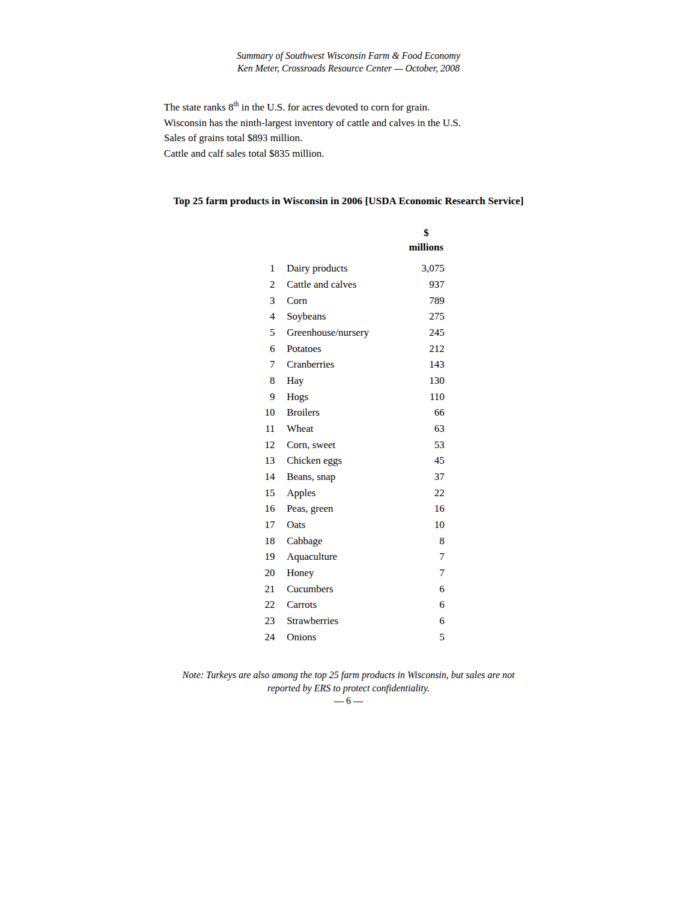Summary of Southwest Wisconsin Farm & Food Economy
Ken Meter, Crossroads Resource Center — October, 2008
The state ranks 8th in the U.S. for acres devoted to corn for grain.
Wisconsin has the ninth-largest inventory of cattle and calves in the U.S.
Sales of grains total $893 million.
Cattle and calf sales total $835 million.
Top 25 farm products in Wisconsin in 2006 [USDA Economic Research Service]
| | | $ millions |
| --- | --- | --- |
| 1 | Dairy products | 3,075 |
| 2 | Cattle and calves | 937 |
| 3 | Corn | 789 |
| 4 | Soybeans | 275 |
| 5 | Greenhouse/nursery | 245 |
| 6 | Potatoes | 212 |
| 7 | Cranberries | 143 |
| 8 | Hay | 130 |
| 9 | Hogs | 110 |
| 10 | Broilers | 66 |
| 11 | Wheat | 63 |
| 12 | Corn, sweet | 53 |
| 13 | Chicken eggs | 45 |
| 14 | Beans, snap | 37 |
| 15 | Apples | 22 |
| 16 | Peas, green | 16 |
| 17 | Oats | 10 |
| 18 | Cabbage | 8 |
| 19 | Aquaculture | 7 |
| 20 | Honey | 7 |
| 21 | Cucumbers | 6 |
| 22 | Carrots | 6 |
| 23 | Strawberries | 6 |
| 24 | Onions | 5 |
Note: Turkeys are also among the top 25 farm products in Wisconsin, but sales are not reported by ERS to protect confidentiality.
— 6 —